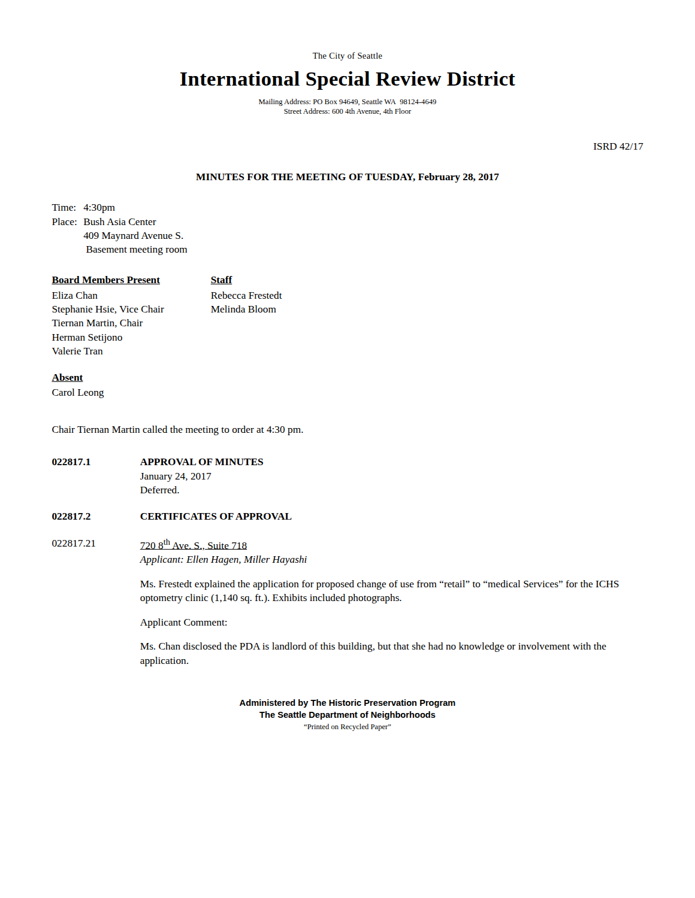The City of Seattle
International Special Review District
Mailing Address: PO Box 94649, Seattle WA 98124-4649
Street Address: 600 4th Avenue, 4th Floor
ISRD 42/17
MINUTES FOR THE MEETING OF TUESDAY, February 28, 2017
| Time: | 4:30pm |
| Place: | Bush Asia Center 409 Maynard Avenue S. Basement meeting room |
Board Members Present
Eliza Chan
Stephanie Hsie, Vice Chair
Tiernan Martin, Chair
Herman Setijono
Valerie Tran
Staff
Rebecca Frestedt
Melinda Bloom
Absent
Carol Leong
Chair Tiernan Martin called the meeting to order at 4:30 pm.
022817.1
APPROVAL OF MINUTES
January 24, 2017
Deferred.
022817.2
CERTIFICATES OF APPROVAL
022817.21
720 8th Ave. S., Suite 718
Applicant: Ellen Hagen, Miller Hayashi
Ms. Frestedt explained the application for proposed change of use from “retail” to “medical Services” for the ICHS optometry clinic (1,140 sq. ft.). Exhibits included photographs.
Applicant Comment:
Ms. Chan disclosed the PDA is landlord of this building, but that she had no knowledge or involvement with the application.
Administered by The Historic Preservation Program
The Seattle Department of Neighborhoods
“Printed on Recycled Paper”